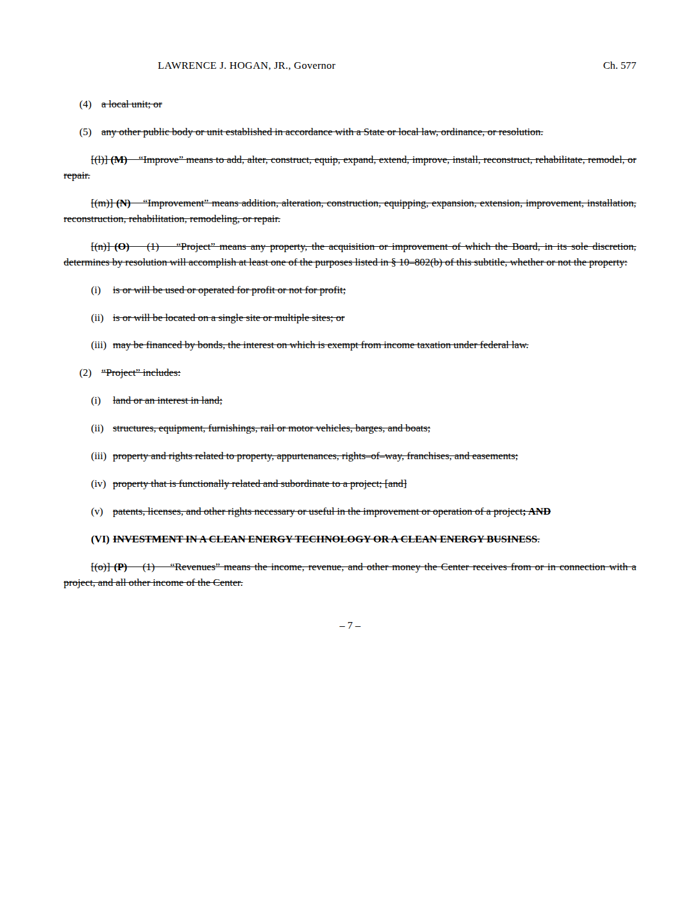LAWRENCE J. HOGAN, JR., Governor Ch. 577
(4) a local unit; or
(5) any other public body or unit established in accordance with a State or local law, ordinance, or resolution.
[(l)] (M) “Improve” means to add, alter, construct, equip, expand, extend, improve, install, reconstruct, rehabilitate, remodel, or repair.
[(m)] (N) “Improvement” means addition, alteration, construction, equipping, expansion, extension, improvement, installation, reconstruction, rehabilitation, remodeling, or repair.
[(n)] (O) (1) “Project” means any property, the acquisition or improvement of which the Board, in its sole discretion, determines by resolution will accomplish at least one of the purposes listed in § 10–802(b) of this subtitle, whether or not the property:
(i) is or will be used or operated for profit or not for profit;
(ii) is or will be located on a single site or multiple sites; or
(iii) may be financed by bonds, the interest on which is exempt from income taxation under federal law.
(2)“Project” includes:
(i) land or an interest in land;
(ii) structures, equipment, furnishings, rail or motor vehicles, barges, and boats;
(iii) property and rights related to property, appurtenances, rights–of–way, franchises, and easements;
(iv) property that is functionally related and subordinate to a project; [and]
(v) patents, licenses, and other rights necessary or useful in the improvement or operation of a project; AND
(VI) INVESTMENT IN A CLEAN ENERGY TECHNOLOGY OR A CLEAN ENERGY BUSINESS.
[(o)] (P) (1) “Revenues” means the income, revenue, and other money the Center receives from or in connection with a project, and all other income of the Center.
– 7 –